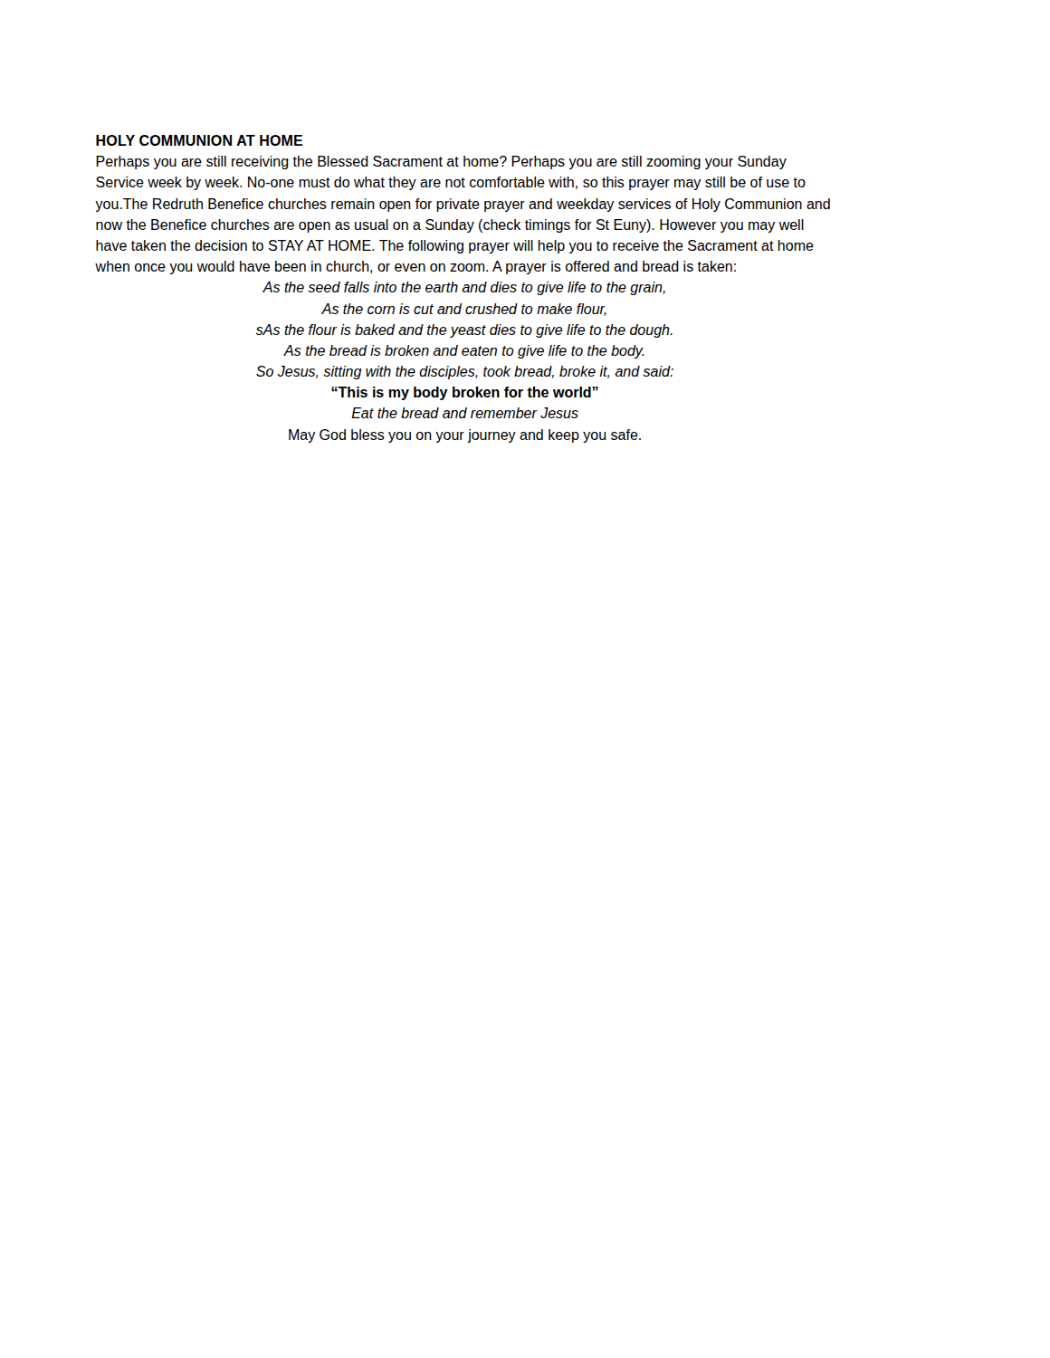HOLY COMMUNION AT HOME
Perhaps you are still receiving the Blessed Sacrament at home? Perhaps you are still zooming your Sunday Service week by week. No-one must do what they are not comfortable with, so this prayer may still be of use to you.The Redruth Benefice churches remain open for private prayer and weekday services of Holy Communion and now the Benefice churches are open as usual on a Sunday (check timings for St Euny). However you may well have taken the decision to STAY AT HOME. The following prayer will help you to receive the Sacrament at home when once you would have been in church, or even on zoom. A prayer is offered and bread is taken:
As the seed falls into the earth and dies to give life to the grain, As the corn is cut and crushed to make flour, sAs the flour is baked and the yeast dies to give life to the dough. As the bread is broken and eaten to give life to the body. So Jesus, sitting with the disciples, took bread, broke it, and said: “This is my body broken for the world” Eat the bread and remember Jesus May God bless you on your journey and keep you safe.